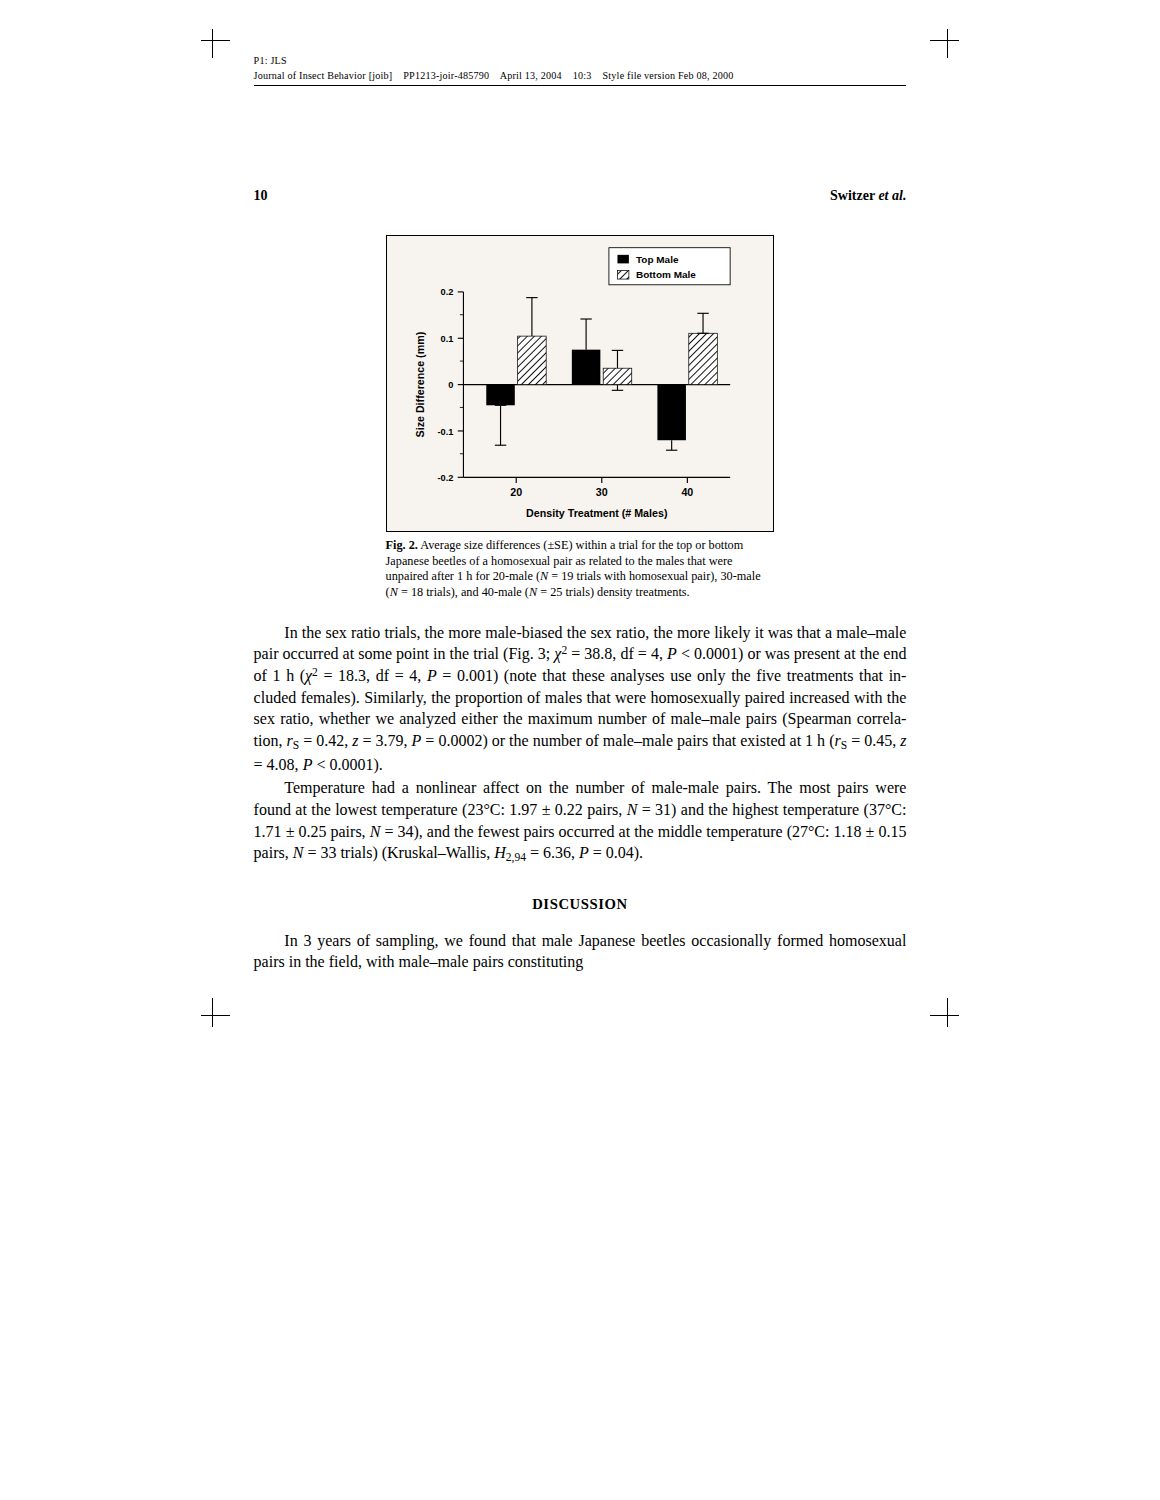P1: JLS
Journal of Insect Behavior [joib] PP1213-joir-485790 April 13, 2004 10:3 Style file version Feb 08, 2000
10 Switzer et al.
Top Male Bottom Male 0.2 0.1 0 -0.1 -0.2 20 30 40 Density Treatment (# Males) Size Difference (mm)
Fig. 2. Average size differences (±SE) within a trial for the top or bottom Japanese beetles of a homosexual pair as related to the males that were unpaired after 1 h for 20-male (N = 19 trials with homosexual pair), 30-male (N = 18 trials), and 40-male (N = 25 trials) density treatments.
In the sex ratio trials, the more male-biased the sex ratio, the more likely it was that a male–male pair occurred at some point in the trial (Fig. 3; χ2 = 38.8, df = 4, P < 0.0001) or was present at the end of 1 h (χ2 = 18.3, df = 4, P = 0.001) (note that these analyses use only the five treatments that included females). Similarly, the proportion of males that were homosexually paired increased with the sex ratio, whether we analyzed either the maximum number of male–male pairs (Spearman correlation, rS = 0.42, z = 3.79, P = 0.0002) or the number of male–male pairs that existed at 1 h (rS = 0.45, z = 4.08, P < 0.0001).
Temperature had a nonlinear affect on the number of male-male pairs. The most pairs were found at the lowest temperature (23°C: 1.97 ± 0.22 pairs, N = 31) and the highest temperature (37°C: 1.71 ± 0.25 pairs, N = 34), and the fewest pairs occurred at the middle temperature (27°C: 1.18 ± 0.15 pairs, N = 33 trials) (Kruskal–Wallis, H2,94 = 6.36, P = 0.04).
DISCUSSION
In 3 years of sampling, we found that male Japanese beetles occasionally formed homosexual pairs in the field, with male–male pairs constituting